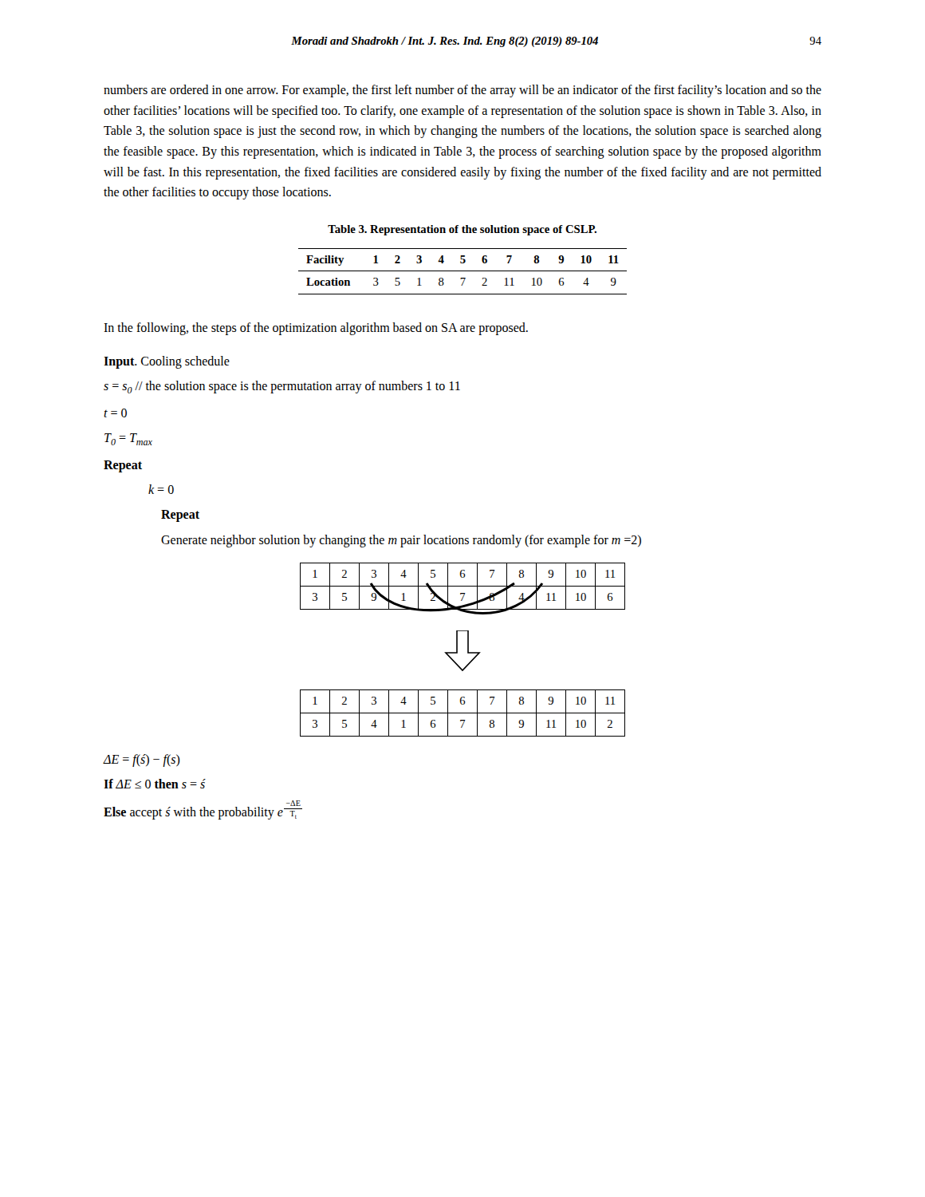Moradi and Shadrokh / Int. J. Res. Ind. Eng 8(2) (2019) 89-104 94
numbers are ordered in one arrow. For example, the first left number of the array will be an indicator of the first facility’s location and so the other facilities’ locations will be specified too. To clarify, one example of a representation of the solution space is shown in Table 3. Also, in Table 3, the solution space is just the second row, in which by changing the numbers of the locations, the solution space is searched along the feasible space. By this representation, which is indicated in Table 3, the process of searching solution space by the proposed algorithm will be fast. In this representation, the fixed facilities are considered easily by fixing the number of the fixed facility and are not permitted the other facilities to occupy those locations.
Table 3. Representation of the solution space of CSLP.
| Facility | 1 | 2 | 3 | 4 | 5 | 6 | 7 | 8 | 9 | 10 | 11 |
| --- | --- | --- | --- | --- | --- | --- | --- | --- | --- | --- | --- |
| Location | 3 | 5 | 1 | 8 | 7 | 2 | 11 | 10 | 6 | 4 | 9 |
In the following, the steps of the optimization algorithm based on SA are proposed.
Input. Cooling schedule
s = s0 // the solution space is the permutation array of numbers 1 to 11
t = 0
T0 = Tmax
Repeat
k = 0
Repeat
Generate neighbor solution by changing the m pair locations randomly (for example for m =2)
| 1 | 2 | 3 | 4 | 5 | 6 | 7 | 8 | 9 | 10 | 11 |
| 3 | 5 | 9 | 1 | 2 | 7 | 8 | 4 | 11 | 10 | 6 |
| 1 | 2 | 3 | 4 | 5 | 6 | 7 | 8 | 9 | 10 | 11 |
| 3 | 5 | 4 | 1 | 6 | 7 | 8 | 9 | 11 | 10 | 2 |
ΔE = f(ś) − f(s)
If ΔE ≤ 0 then s = ś
Else accept ś with the probability e−ΔE Tt